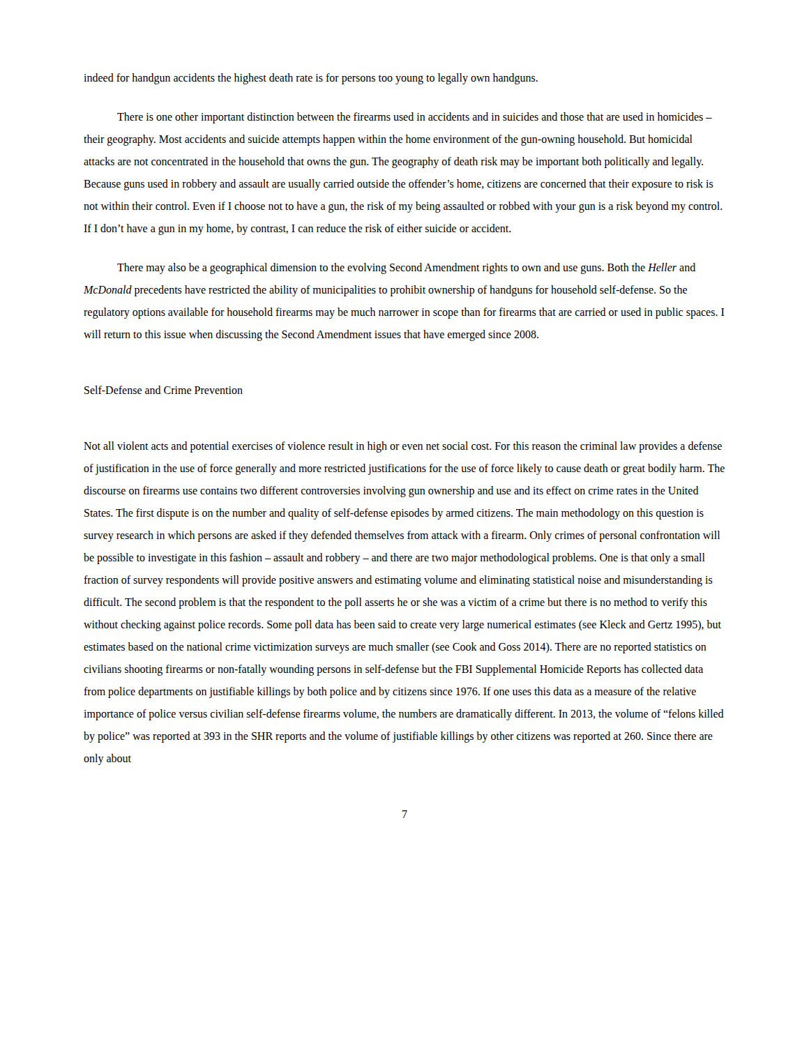indeed for handgun accidents the highest death rate is for persons too young to legally own handguns.
There is one other important distinction between the firearms used in accidents and in suicides and those that are used in homicides – their geography. Most accidents and suicide attempts happen within the home environment of the gun-owning household. But homicidal attacks are not concentrated in the household that owns the gun. The geography of death risk may be important both politically and legally. Because guns used in robbery and assault are usually carried outside the offender’s home, citizens are concerned that their exposure to risk is not within their control. Even if I choose not to have a gun, the risk of my being assaulted or robbed with your gun is a risk beyond my control. If I don’t have a gun in my home, by contrast, I can reduce the risk of either suicide or accident.
There may also be a geographical dimension to the evolving Second Amendment rights to own and use guns. Both the Heller and McDonald precedents have restricted the ability of municipalities to prohibit ownership of handguns for household self-defense. So the regulatory options available for household firearms may be much narrower in scope than for firearms that are carried or used in public spaces. I will return to this issue when discussing the Second Amendment issues that have emerged since 2008.
Self-Defense and Crime Prevention
Not all violent acts and potential exercises of violence result in high or even net social cost. For this reason the criminal law provides a defense of justification in the use of force generally and more restricted justifications for the use of force likely to cause death or great bodily harm. The discourse on firearms use contains two different controversies involving gun ownership and use and its effect on crime rates in the United States. The first dispute is on the number and quality of self-defense episodes by armed citizens. The main methodology on this question is survey research in which persons are asked if they defended themselves from attack with a firearm. Only crimes of personal confrontation will be possible to investigate in this fashion – assault and robbery – and there are two major methodological problems. One is that only a small fraction of survey respondents will provide positive answers and estimating volume and eliminating statistical noise and misunderstanding is difficult. The second problem is that the respondent to the poll asserts he or she was a victim of a crime but there is no method to verify this without checking against police records. Some poll data has been said to create very large numerical estimates (see Kleck and Gertz 1995), but estimates based on the national crime victimization surveys are much smaller (see Cook and Goss 2014). There are no reported statistics on civilians shooting firearms or non-fatally wounding persons in self-defense but the FBI Supplemental Homicide Reports has collected data from police departments on justifiable killings by both police and by citizens since 1976. If one uses this data as a measure of the relative importance of police versus civilian self-defense firearms volume, the numbers are dramatically different. In 2013, the volume of “felons killed by police” was reported at 393 in the SHR reports and the volume of justifiable killings by other citizens was reported at 260. Since there are only about
7